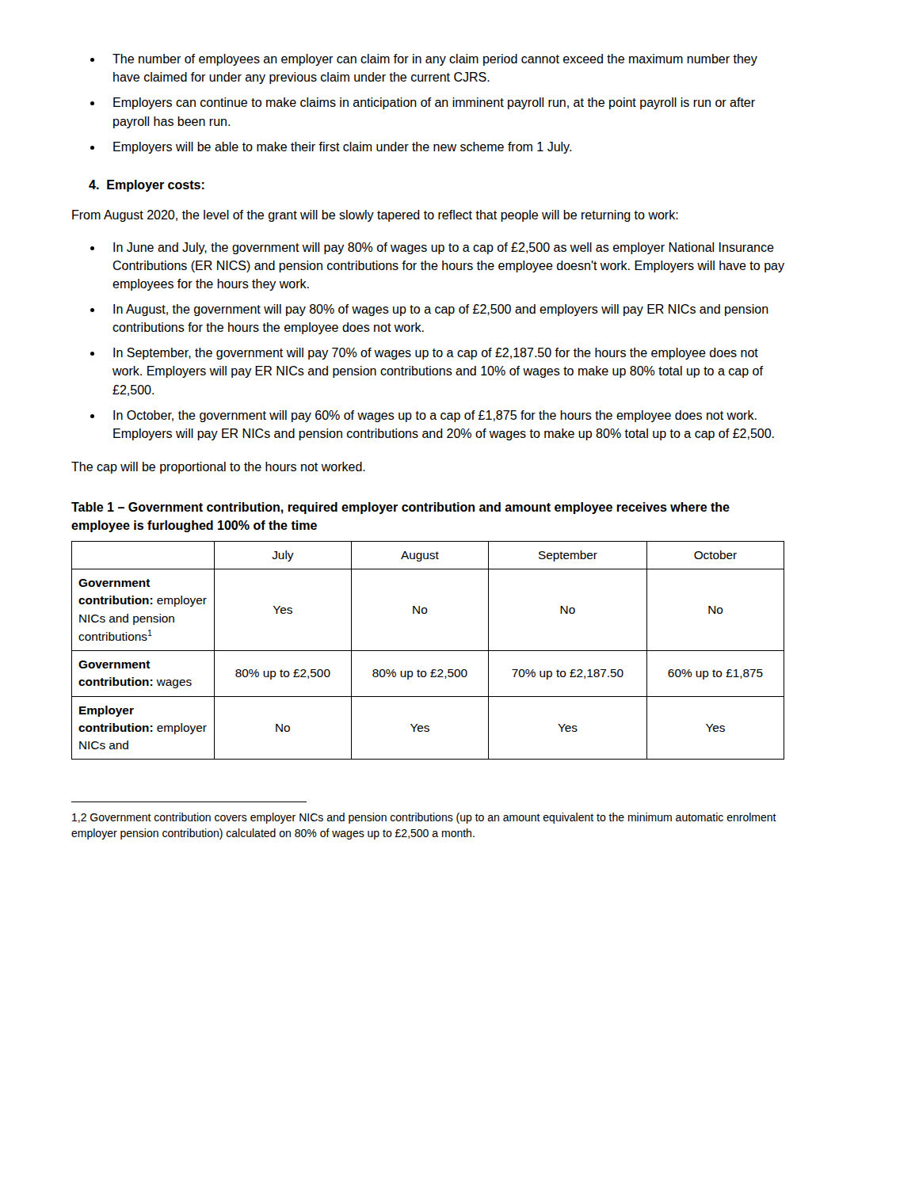The number of employees an employer can claim for in any claim period cannot exceed the maximum number they have claimed for under any previous claim under the current CJRS.
Employers can continue to make claims in anticipation of an imminent payroll run, at the point payroll is run or after payroll has been run.
Employers will be able to make their first claim under the new scheme from 1 July.
4. Employer costs:
From August 2020, the level of the grant will be slowly tapered to reflect that people will be returning to work:
In June and July, the government will pay 80% of wages up to a cap of £2,500 as well as employer National Insurance Contributions (ER NICS) and pension contributions for the hours the employee doesn't work. Employers will have to pay employees for the hours they work.
In August, the government will pay 80% of wages up to a cap of £2,500 and employers will pay ER NICs and pension contributions for the hours the employee does not work.
In September, the government will pay 70% of wages up to a cap of £2,187.50 for the hours the employee does not work. Employers will pay ER NICs and pension contributions and 10% of wages to make up 80% total up to a cap of £2,500.
In October, the government will pay 60% of wages up to a cap of £1,875 for the hours the employee does not work. Employers will pay ER NICs and pension contributions and 20% of wages to make up 80% total up to a cap of £2,500.
The cap will be proportional to the hours not worked.
Table 1 – Government contribution, required employer contribution and amount employee receives where the employee is furloughed 100% of the time
| | July | August | September | October |
| Government contribution: employer NICs and pension contributions 1 | Yes | No | No | No |
| Government contribution: wages | 80% up to £2,500 | 80% up to £2,500 | 70% up to £2,187.50 | 60% up to £1,875 |
| Employer contribution: employer NICs and | No | Yes | Yes | Yes |
1,2 Government contribution covers employer NICs and pension contributions (up to an amount equivalent to the minimum automatic enrolment employer pension contribution) calculated on 80% of wages up to £2,500 a month.